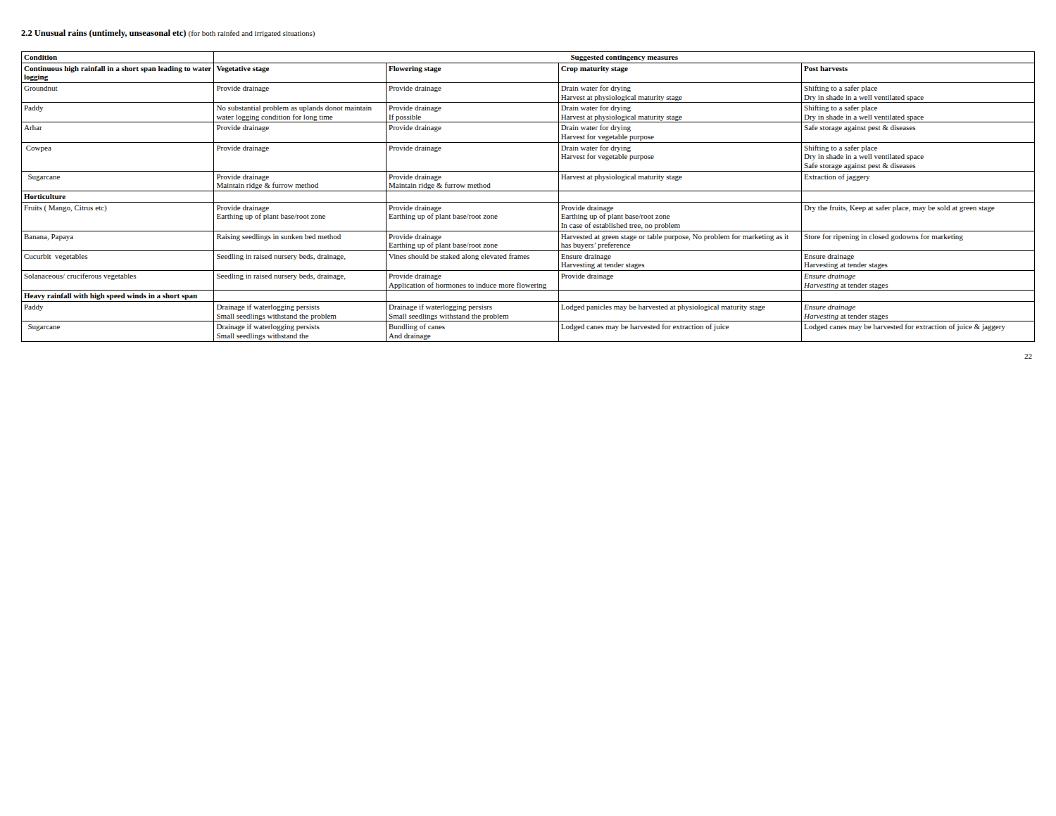2.2 Unusual rains (untimely, unseasonal etc) (for both rainfed and irrigated situations)
| Condition | Suggested contingency measures |
| --- | --- |
| Continuous high rainfall in a short span leading to water logging | Vegetative stage | Flowering stage | Crop maturity stage | Post harvests |
| Groundnut | Provide drainage | Provide drainage | Drain water for drying Harvest at physiological maturity stage | Shifting to a safer place Dry in shade in a well ventilated space |
| Paddy | No substantial problem as uplands donot maintain water logging condition for long time | Provide drainage If possible | Drain water for drying Harvest at physiological maturity stage | Shifting to a safer place Dry in shade in a well ventilated space |
| Arhar | Provide drainage | Provide drainage | Drain water for drying Harvest for vegetable purpose | Safe storage against pest & diseases |
| Cowpea | Provide drainage | Provide drainage | Drain water for drying Harvest for vegetable purpose | Shifting to a safer place Dry in shade in a well ventilated space Safe storage against pest & diseases |
| Sugarcane | Provide drainage Maintain ridge & furrow method | Provide drainage Maintain ridge & furrow method | Harvest at physiological maturity stage | Extraction of jaggery |
| Horticulture | | | | |
| Fruits ( Mango, Citrus etc) | Provide drainage Earthing up of plant base/root zone | Provide drainage Earthing up of plant base/root zone | Provide drainage Earthing up of plant base/root zone In case of established tree, no problem | Dry the fruits, Keep at safer place, may be sold at green stage |
| Banana, Papaya | Raising seedlings in sunken bed method | Provide drainage Earthing up of plant base/root zone | Harvested at green stage or table purpose, No problem for marketing as it has buyers’ preference | Store for ripening in closed godowns for marketing |
| Cucurbit vegetables | Seedling in raised nursery beds, drainage, | Vines should be staked along elevated frames | Ensure drainage Harvesting at tender stages | Ensure drainage Harvesting at tender stages |
| Solanaceous/ cruciferous vegetables | Seedling in raised nursery beds, drainage, | Provide drainage Application of hormones to induce more flowering | Provide drainage | Ensure drainage Harvesting at tender stages |
| Heavy rainfall with high speed winds in a short span | | | | |
| Paddy | Drainage if waterlogging persists Small seedlings withstand the problem | Drainage if waterlogging persisrs Small seedlings withstand the problem | Lodged panicles may be harvested at physiological maturity stage | Ensure drainage Harvesting at tender stages |
| Sugarcane | Drainage if waterlogging persists Small seedlings withstand the | Bundling of canes And drainage | Lodged canes may be harvested for extraction of juice | Lodged canes may be harvested for extraction of juice & jaggery |
22